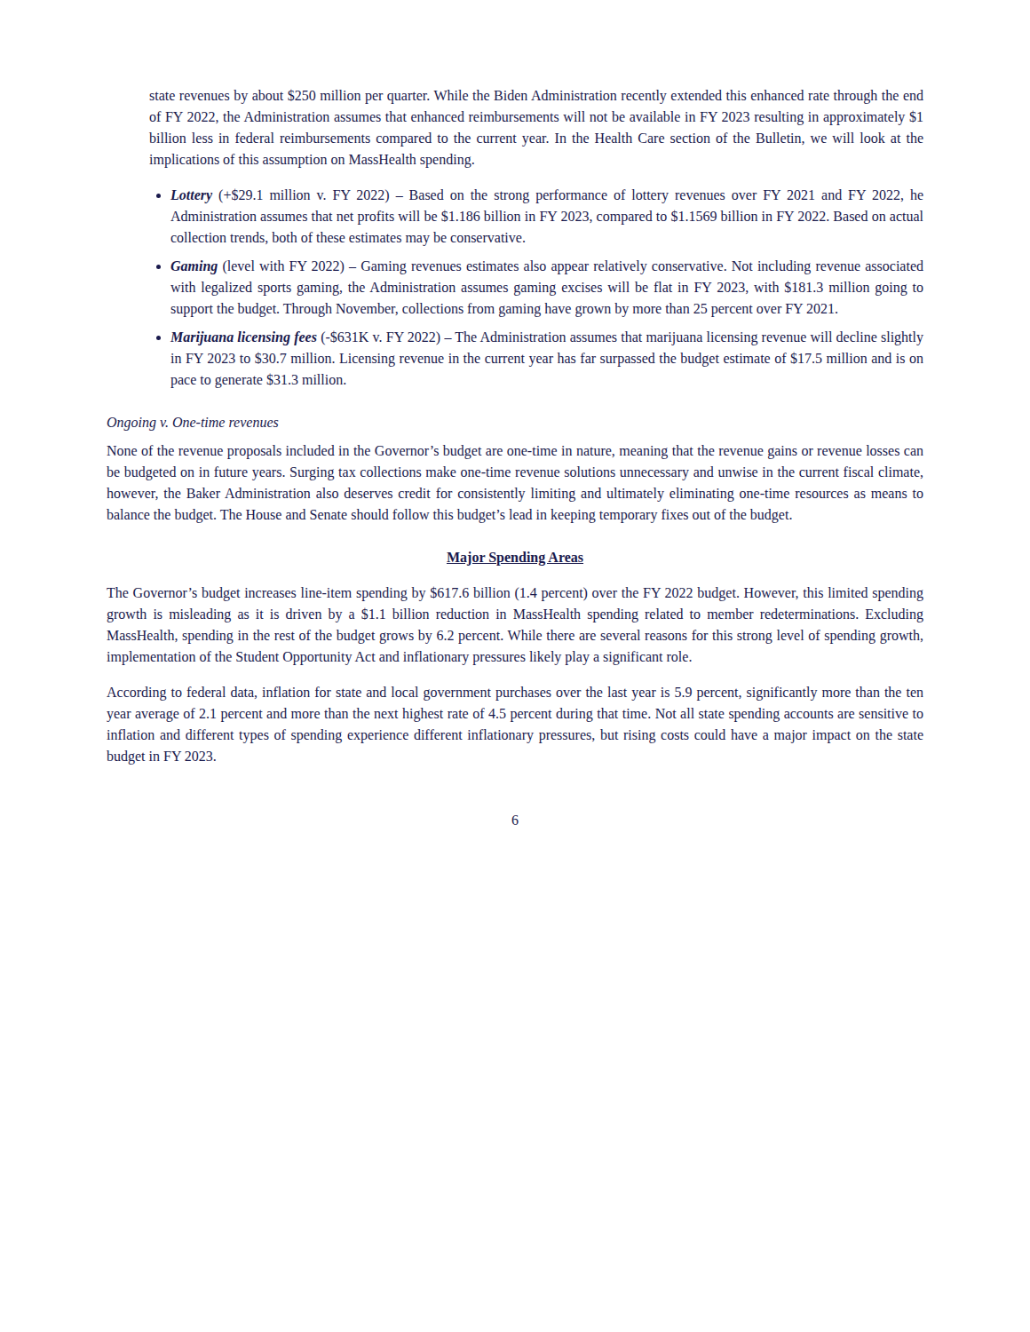state revenues by about $250 million per quarter. While the Biden Administration recently extended this enhanced rate through the end of FY 2022, the Administration assumes that enhanced reimbursements will not be available in FY 2023 resulting in approximately $1 billion less in federal reimbursements compared to the current year. In the Health Care section of the Bulletin, we will look at the implications of this assumption on MassHealth spending.
Lottery (+$29.1 million v. FY 2022) – Based on the strong performance of lottery revenues over FY 2021 and FY 2022, he Administration assumes that net profits will be $1.186 billion in FY 2023, compared to $1.1569 billion in FY 2022. Based on actual collection trends, both of these estimates may be conservative.
Gaming (level with FY 2022) – Gaming revenues estimates also appear relatively conservative. Not including revenue associated with legalized sports gaming, the Administration assumes gaming excises will be flat in FY 2023, with $181.3 million going to support the budget. Through November, collections from gaming have grown by more than 25 percent over FY 2021.
Marijuana licensing fees (-$631K v. FY 2022) – The Administration assumes that marijuana licensing revenue will decline slightly in FY 2023 to $30.7 million. Licensing revenue in the current year has far surpassed the budget estimate of $17.5 million and is on pace to generate $31.3 million.
Ongoing v. One-time revenues
None of the revenue proposals included in the Governor’s budget are one-time in nature, meaning that the revenue gains or revenue losses can be budgeted on in future years. Surging tax collections make one-time revenue solutions unnecessary and unwise in the current fiscal climate, however, the Baker Administration also deserves credit for consistently limiting and ultimately eliminating one-time resources as means to balance the budget. The House and Senate should follow this budget’s lead in keeping temporary fixes out of the budget.
Major Spending Areas
The Governor’s budget increases line-item spending by $617.6 billion (1.4 percent) over the FY 2022 budget. However, this limited spending growth is misleading as it is driven by a $1.1 billion reduction in MassHealth spending related to member redeterminations. Excluding MassHealth, spending in the rest of the budget grows by 6.2 percent. While there are several reasons for this strong level of spending growth, implementation of the Student Opportunity Act and inflationary pressures likely play a significant role.
According to federal data, inflation for state and local government purchases over the last year is 5.9 percent, significantly more than the ten year average of 2.1 percent and more than the next highest rate of 4.5 percent during that time. Not all state spending accounts are sensitive to inflation and different types of spending experience different inflationary pressures, but rising costs could have a major impact on the state budget in FY 2023.
6